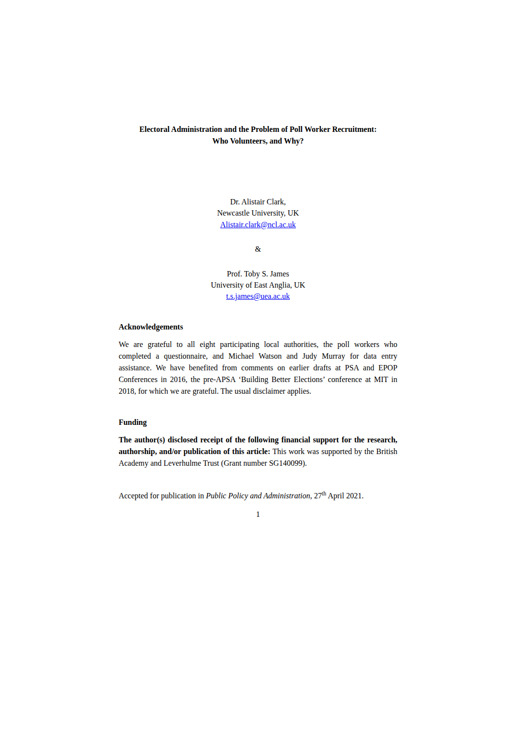Electoral Administration and the Problem of Poll Worker Recruitment:
Who Volunteers, and Why?
Dr. Alistair Clark,
Newcastle University, UK
Alistair.clark@ncl.ac.uk
&
Prof. Toby S. James
University of East Anglia, UK
t.s.james@uea.ac.uk
Acknowledgements
We are grateful to all eight participating local authorities, the poll workers who completed a questionnaire, and Michael Watson and Judy Murray for data entry assistance. We have benefited from comments on earlier drafts at PSA and EPOP Conferences in 2016, the pre-APSA ‘Building Better Elections’ conference at MIT in 2018, for which we are grateful. The usual disclaimer applies.
Funding
The author(s) disclosed receipt of the following financial support for the research, authorship, and/or publication of this article: This work was supported by the British Academy and Leverhulme Trust (Grant number SG140099).
Accepted for publication in Public Policy and Administration, 27th April 2021.
1